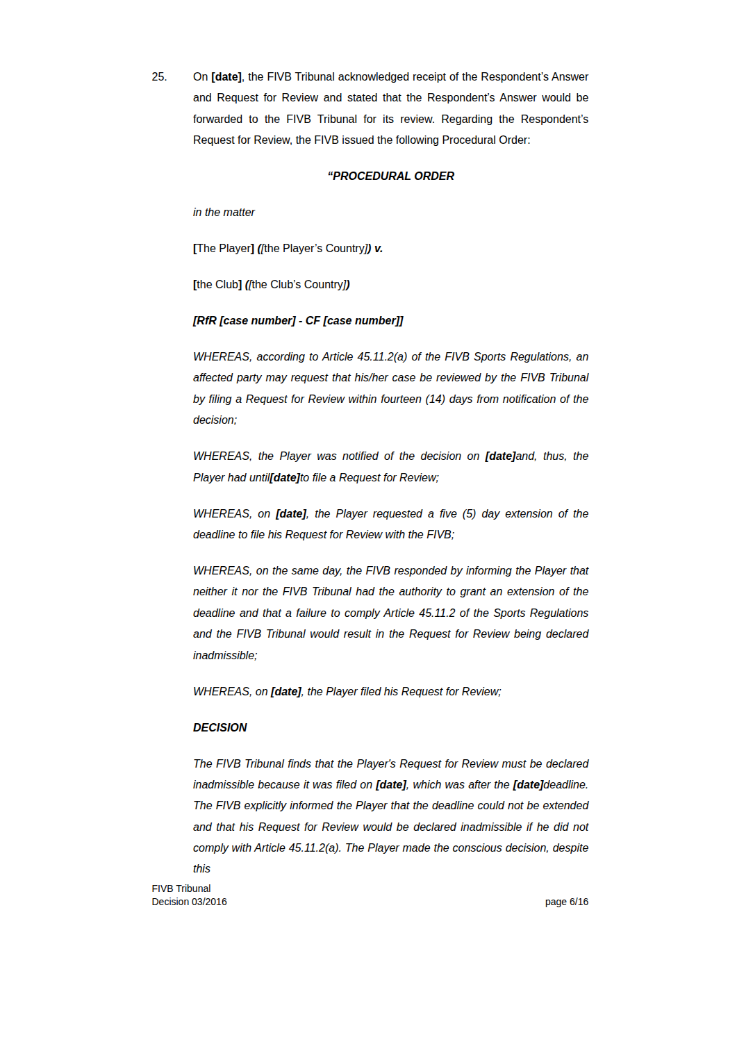25.
On [date], the FIVB Tribunal acknowledged receipt of the Respondent’s Answer and Request for Review and stated that the Respondent’s Answer would be forwarded to the FIVB Tribunal for its review. Regarding the Respondent’s Request for Review, the FIVB issued the following Procedural Order:
“PROCEDURAL ORDER
in the matter
[The Player] ([the Player’s Country]) v.
[the Club] ([the Club’s Country])
[RfR [case number] - CF [case number]]
WHEREAS, according to Article 45.11.2(a) of the FIVB Sports Regulations, an affected party may request that his/her case be reviewed by the FIVB Tribunal by filing a Request for Review within fourteen (14) days from notification of the decision;
WHEREAS, the Player was notified of the decision on [date] and, thus, the Player had until[date] to file a Request for Review;
WHEREAS, on [date], the Player requested a five (5) day extension of the deadline to file his Request for Review with the FIVB;
WHEREAS, on the same day, the FIVB responded by informing the Player that neither it nor the FIVB Tribunal had the authority to grant an extension of the deadline and that a failure to comply Article 45.11.2 of the Sports Regulations and the FIVB Tribunal would result in the Request for Review being declared inadmissible;
WHEREAS, on [date], the Player filed his Request for Review;
DECISION
The FIVB Tribunal finds that the Player's Request for Review must be declared inadmissible because it was filed on [date], which was after the [date] deadline. The FIVB explicitly informed the Player that the deadline could not be extended and that his Request for Review would be declared inadmissible if he did not comply with Article 45.11.2(a). The Player made the conscious decision, despite this
FIVB Tribunal
Decision 03/2016
page 6/16